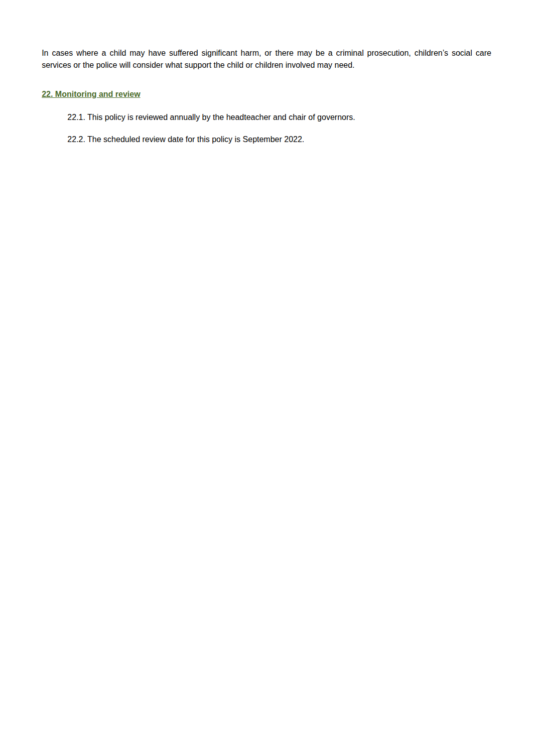In cases where a child may have suffered significant harm, or there may be a criminal prosecution, children’s social care services or the police will consider what support the child or children involved may need.
22. Monitoring and review
22.1. This policy is reviewed annually by the headteacher and chair of governors.
22.2. The scheduled review date for this policy is September 2022.